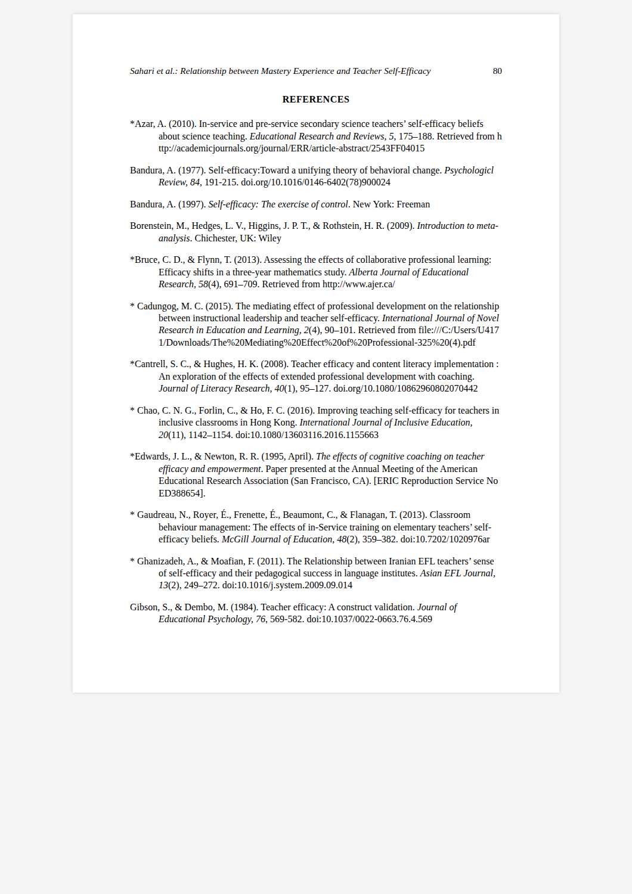Sahari et al.: Relationship between Mastery Experience and Teacher Self-Efficacy 80
REFERENCES
*Azar, A. (2010). In-service and pre-service secondary science teachers’ self-efficacy beliefs about science teaching. Educational Research and Reviews, 5, 175–188. Retrieved from http://academicjournals.org/journal/ERR/article-abstract/2543FF04015
Bandura, A. (1977). Self-efficacy:Toward a unifying theory of behavioral change. Psychologicl Review, 84, 191-215. doi.org/10.1016/0146-6402(78)900024
Bandura, A. (1997). Self-efficacy: The exercise of control. New York: Freeman
Borenstein, M., Hedges, L. V., Higgins, J. P. T., & Rothstein, H. R. (2009). Introduction to meta-analysis. Chichester, UK: Wiley
*Bruce, C. D., & Flynn, T. (2013). Assessing the effects of collaborative professional learning: Efficacy shifts in a three-year mathematics study. Alberta Journal of Educational Research, 58(4), 691–709. Retrieved from http://www.ajer.ca/
* Cadungog, M. C. (2015). The mediating effect of professional development on the relationship between instructional leadership and teacher self-efficacy. International Journal of Novel Research in Education and Learning, 2(4), 90–101. Retrieved from file:///C:/Users/U4171/Downloads/The%20Mediating%20Effect%20of%20Professional-325%20(4).pdf
*Cantrell, S. C., & Hughes, H. K. (2008). Teacher efficacy and content literacy implementation : An exploration of the effects of extended professional development with coaching. Journal of Literacy Research, 40(1), 95–127. doi.org/10.1080/10862960802070442
* Chao, C. N. G., Forlin, C., & Ho, F. C. (2016). Improving teaching self-efficacy for teachers in inclusive classrooms in Hong Kong. International Journal of Inclusive Education, 20(11), 1142–1154. doi:10.1080/13603116.2016.1155663
*Edwards, J. L., & Newton, R. R. (1995, April). The effects of cognitive coaching on teacher efficacy and empowerment. Paper presented at the Annual Meeting of the American Educational Research Association (San Francisco, CA). [ERIC Reproduction Service No ED388654].
* Gaudreau, N., Royer, É., Frenette, É., Beaumont, C., & Flanagan, T. (2013). Classroom behaviour management: The effects of in-Service training on elementary teachers’ self-efficacy beliefs. McGill Journal of Education, 48(2), 359–382. doi:10.7202/1020976ar
* Ghanizadeh, A., & Moafian, F. (2011). The Relationship between Iranian EFL teachers’ sense of self-efficacy and their pedagogical success in language institutes. Asian EFL Journal, 13(2), 249–272. doi:10.1016/j.system.2009.09.014
Gibson, S., & Dembo, M. (1984). Teacher efficacy: A construct validation. Journal of Educational Psychology, 76, 569-582. doi:10.1037/0022-0663.76.4.569